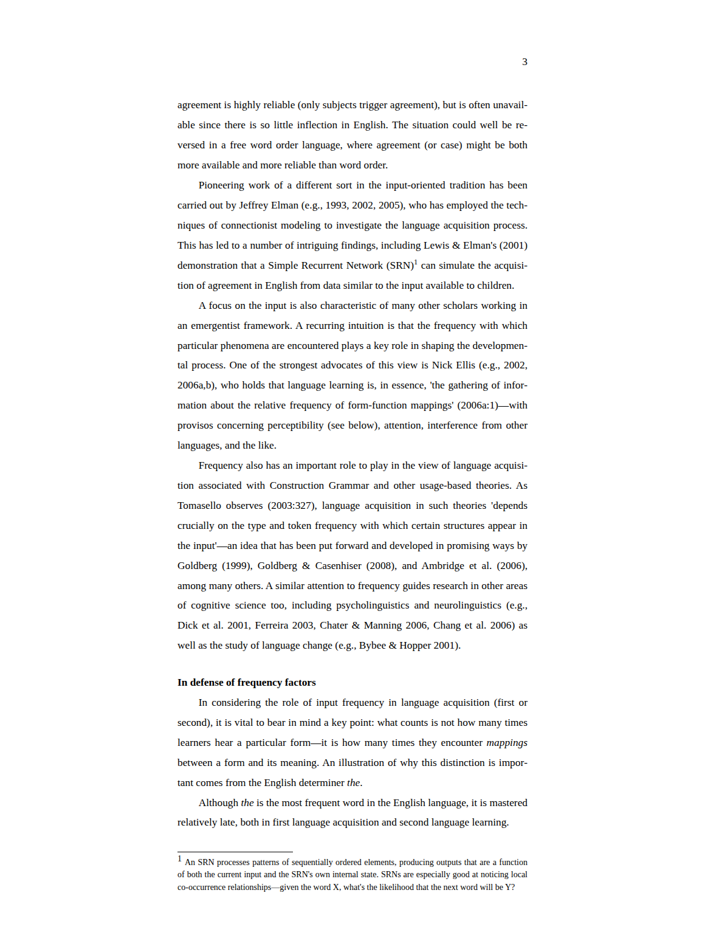3
agreement is highly reliable (only subjects trigger agreement), but is often unavailable since there is so little inflection in English. The situation could well be reversed in a free word order language, where agreement (or case) might be both more available and more reliable than word order.
Pioneering work of a different sort in the input-oriented tradition has been carried out by Jeffrey Elman (e.g., 1993, 2002, 2005), who has employed the techniques of connectionist modeling to investigate the language acquisition process. This has led to a number of intriguing findings, including Lewis & Elman's (2001) demonstration that a Simple Recurrent Network (SRN)1 can simulate the acquisition of agreement in English from data similar to the input available to children.
A focus on the input is also characteristic of many other scholars working in an emergentist framework. A recurring intuition is that the frequency with which particular phenomena are encountered plays a key role in shaping the developmental process. One of the strongest advocates of this view is Nick Ellis (e.g., 2002, 2006a,b), who holds that language learning is, in essence, 'the gathering of information about the relative frequency of form-function mappings' (2006a:1)—with provisos concerning perceptibility (see below), attention, interference from other languages, and the like.
Frequency also has an important role to play in the view of language acquisition associated with Construction Grammar and other usage-based theories. As Tomasello observes (2003:327), language acquisition in such theories 'depends crucially on the type and token frequency with which certain structures appear in the input'—an idea that has been put forward and developed in promising ways by Goldberg (1999), Goldberg & Casenhiser (2008), and Ambridge et al. (2006), among many others. A similar attention to frequency guides research in other areas of cognitive science too, including psycholinguistics and neurolinguistics (e.g., Dick et al. 2001, Ferreira 2003, Chater & Manning 2006, Chang et al. 2006) as well as the study of language change (e.g., Bybee & Hopper 2001).
In defense of frequency factors
In considering the role of input frequency in language acquisition (first or second), it is vital to bear in mind a key point: what counts is not how many times learners hear a particular form—it is how many times they encounter mappings between a form and its meaning. An illustration of why this distinction is important comes from the English determiner the.
Although the is the most frequent word in the English language, it is mastered relatively late, both in first language acquisition and second language learning.
1 An SRN processes patterns of sequentially ordered elements, producing outputs that are a function of both the current input and the SRN's own internal state. SRNs are especially good at noticing local co-occurrence relationships—given the word X, what's the likelihood that the next word will be Y?